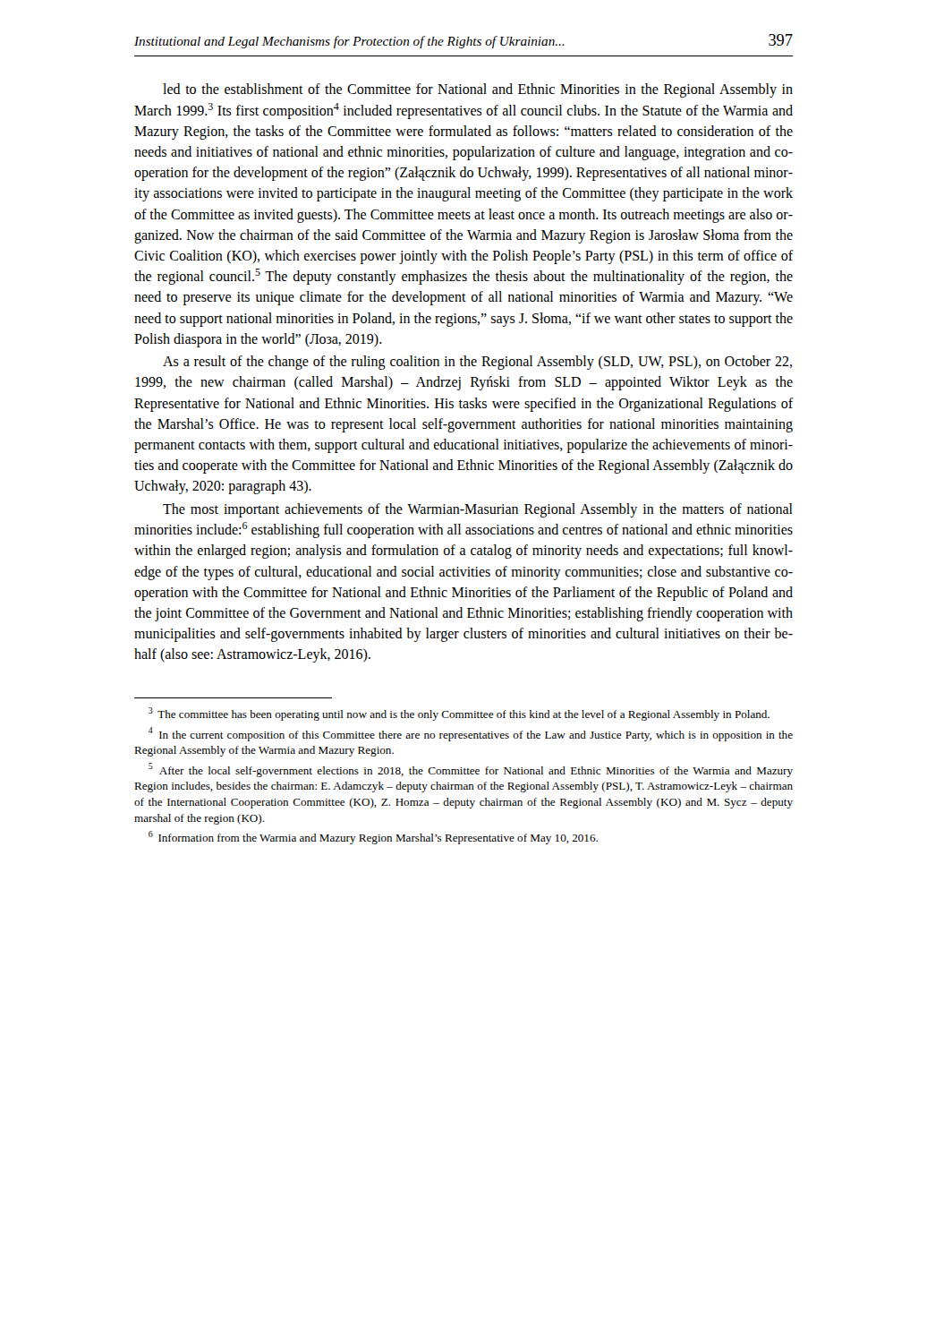Institutional and Legal Mechanisms for Protection of the Rights of Ukrainian... 397
led to the establishment of the Committee for National and Ethnic Minorities in the Regional Assembly in March 1999.3 Its first composition4 included representatives of all council clubs. In the Statute of the Warmia and Mazury Region, the tasks of the Committee were formulated as follows: “matters related to consideration of the needs and initiatives of national and ethnic minorities, popularization of culture and language, integration and cooperation for the development of the region” (Załącznik do Uchwały, 1999). Representatives of all national minority associations were invited to participate in the inaugural meeting of the Committee (they participate in the work of the Committee as invited guests). The Committee meets at least once a month. Its outreach meetings are also organized. Now the chairman of the said Committee of the Warmia and Mazury Region is Jarosław Słoma from the Civic Coalition (KO), which exercises power jointly with the Polish People’s Party (PSL) in this term of office of the regional council.5 The deputy constantly emphasizes the thesis about the multinationality of the region, the need to preserve its unique climate for the development of all national minorities of Warmia and Mazury. “We need to support national minorities in Poland, in the regions,” says J. Słoma, “if we want other states to support the Polish diaspora in the world” (Лоза, 2019).
As a result of the change of the ruling coalition in the Regional Assembly (SLD, UW, PSL), on October 22, 1999, the new chairman (called Marshal) – Andrzej Ryński from SLD – appointed Wiktor Leyk as the Representative for National and Ethnic Minorities. His tasks were specified in the Organizational Regulations of the Marshal’s Office. He was to represent local self-government authorities for national minorities maintaining permanent contacts with them, support cultural and educational initiatives, popularize the achievements of minorities and cooperate with the Committee for National and Ethnic Minorities of the Regional Assembly (Załącznik do Uchwały, 2020: paragraph 43).
The most important achievements of the Warmian-Masurian Regional Assembly in the matters of national minorities include:6 establishing full cooperation with all associations and centres of national and ethnic minorities within the enlarged region; analysis and formulation of a catalog of minority needs and expectations; full knowledge of the types of cultural, educational and social activities of minority communities; close and substantive cooperation with the Committee for National and Ethnic Minorities of the Parliament of the Republic of Poland and the joint Committee of the Government and National and Ethnic Minorities; establishing friendly cooperation with municipalities and self-governments inhabited by larger clusters of minorities and cultural initiatives on their behalf (also see: Astramowicz-Leyk, 2016).
3 The committee has been operating until now and is the only Committee of this kind at the level of a Regional Assembly in Poland.
4 In the current composition of this Committee there are no representatives of the Law and Justice Party, which is in opposition in the Regional Assembly of the Warmia and Mazury Region.
5 After the local self-government elections in 2018, the Committee for National and Ethnic Minorities of the Warmia and Mazury Region includes, besides the chairman: E. Adamczyk – deputy chairman of the Regional Assembly (PSL), T. Astramowicz-Leyk – chairman of the International Cooperation Committee (KO), Z. Homza – deputy chairman of the Regional Assembly (KO) and M. Sycz – deputy marshal of the region (KO).
6 Information from the Warmia and Mazury Region Marshal’s Representative of May 10, 2016.